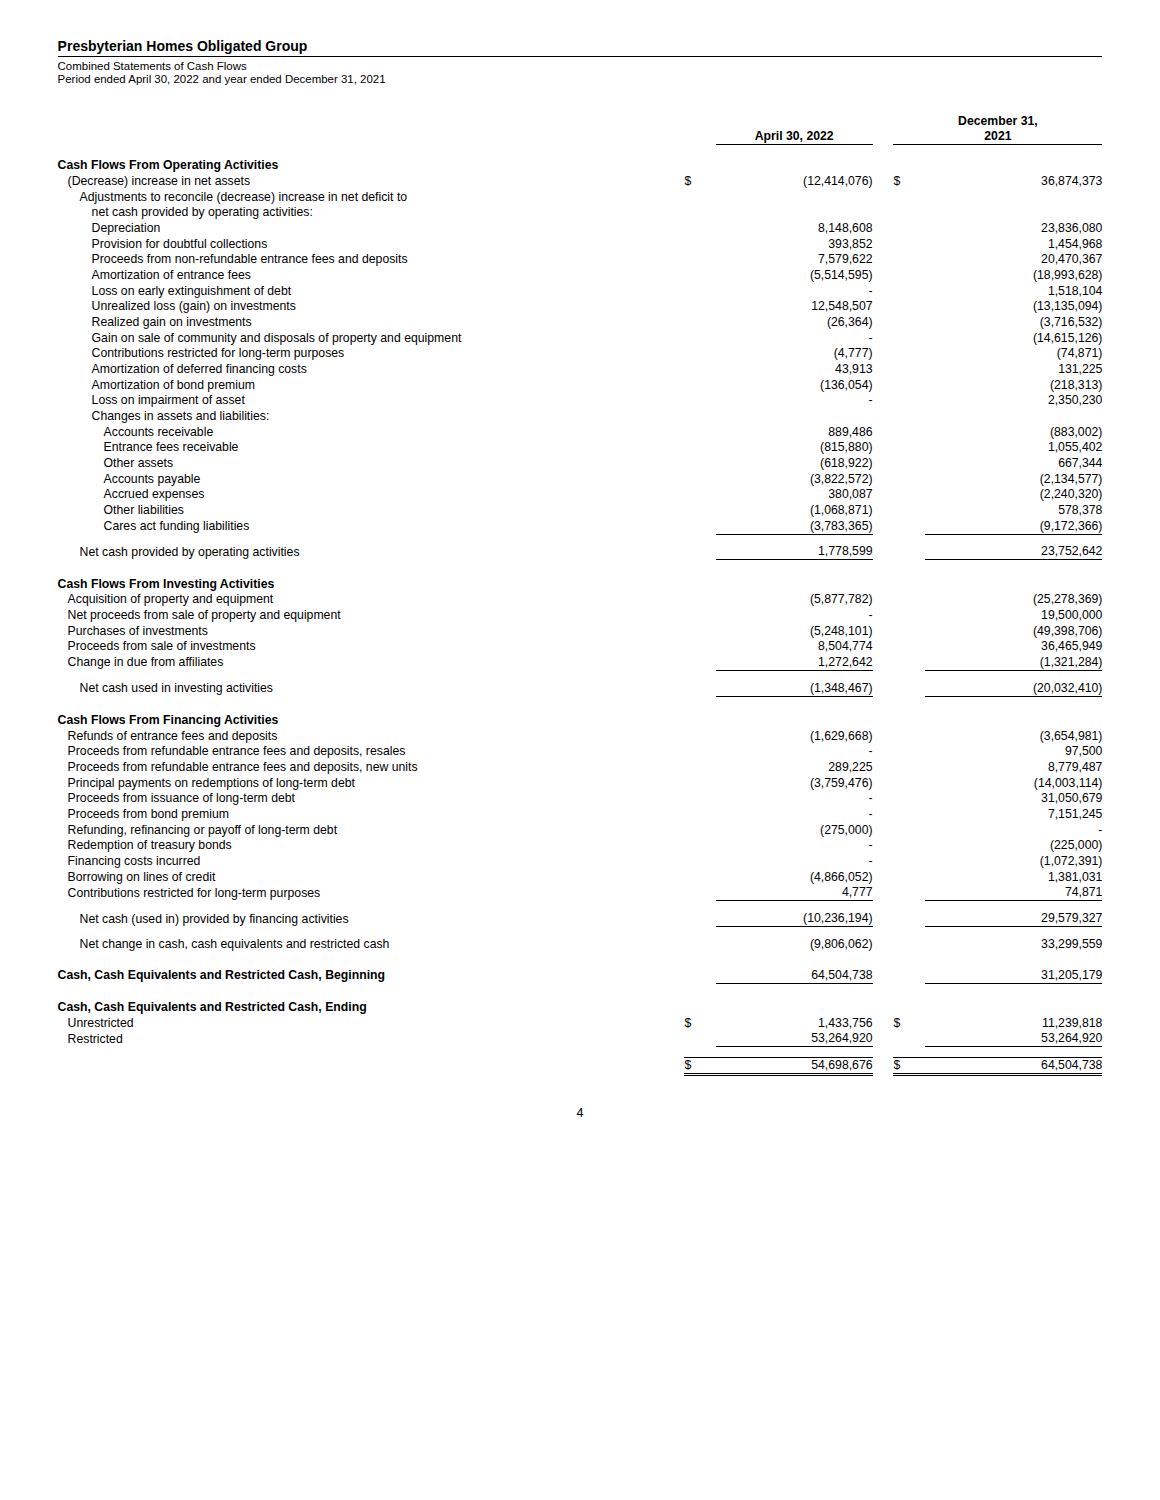Presbyterian Homes Obligated Group
Combined Statements of Cash Flows
Period ended April 30, 2022 and year ended December 31, 2021
| | | | | December 31, |
| | | April 30, 2022 | | 2021 |
| Cash Flows From Operating Activities | | | | | |
| (Decrease) increase in net assets | $ | (12,414,076) | | $ | 36,874,373 |
| Adjustments to reconcile (decrease) increase in net deficit to | | | | | |
| net cash provided by operating activities: | | | | | |
| Depreciation | | 8,148,608 | | | 23,836,080 |
| Provision for doubtful collections | | 393,852 | | | 1,454,968 |
| Proceeds from non-refundable entrance fees and deposits | | 7,579,622 | | | 20,470,367 |
| Amortization of entrance fees | | (5,514,595) | | | (18,993,628) |
| Loss on early extinguishment of debt | | - | | | 1,518,104 |
| Unrealized loss (gain) on investments | | 12,548,507 | | | (13,135,094) |
| Realized gain on investments | | (26,364) | | | (3,716,532) |
| Gain on sale of community and disposals of property and equipment | | - | | | (14,615,126) |
| Contributions restricted for long-term purposes | | (4,777) | | | (74,871) |
| Amortization of deferred financing costs | | 43,913 | | | 131,225 |
| Amortization of bond premium | | (136,054) | | | (218,313) |
| Loss on impairment of asset | | - | | | 2,350,230 |
| Changes in assets and liabilities: | | | | | |
| Accounts receivable | | 889,486 | | | (883,002) |
| Entrance fees receivable | | (815,880) | | | 1,055,402 |
| Other assets | | (618,922) | | | 667,344 |
| Accounts payable | | (3,822,572) | | | (2,134,577) |
| Accrued expenses | | 380,087 | | | (2,240,320) |
| Other liabilities | | (1,068,871) | | | 578,378 |
| Cares act funding liabilities | | (3,783,365) | | | (9,172,366) |
| Net cash provided by operating activities | | 1,778,599 | | | 23,752,642 |
| Cash Flows From Investing Activities | | | | | |
| Acquisition of property and equipment | | (5,877,782) | | | (25,278,369) |
| Net proceeds from sale of property and equipment | | - | | | 19,500,000 |
| Purchases of investments | | (5,248,101) | | | (49,398,706) |
| Proceeds from sale of investments | | 8,504,774 | | | 36,465,949 |
| Change in due from affiliates | | 1,272,642 | | | (1,321,284) |
| Net cash used in investing activities | | (1,348,467) | | | (20,032,410) |
| Cash Flows From Financing Activities | | | | | |
| Refunds of entrance fees and deposits | | (1,629,668) | | | (3,654,981) |
| Proceeds from refundable entrance fees and deposits, resales | | - | | | 97,500 |
| Proceeds from refundable entrance fees and deposits, new units | | 289,225 | | | 8,779,487 |
| Principal payments on redemptions of long-term debt | | (3,759,476) | | | (14,003,114) |
| Proceeds from issuance of long-term debt | | - | | | 31,050,679 |
| Proceeds from bond premium | | - | | | 7,151,245 |
| Refunding, refinancing or payoff of long-term debt | | (275,000) | | | - |
| Redemption of treasury bonds | | - | | | (225,000) |
| Financing costs incurred | | - | | | (1,072,391) |
| Borrowing on lines of credit | | (4,866,052) | | | 1,381,031 |
| Contributions restricted for long-term purposes | | 4,777 | | | 74,871 |
| Net cash (used in) provided by financing activities | | (10,236,194) | | | 29,579,327 |
| Net change in cash, cash equivalents and restricted cash | | (9,806,062) | | | 33,299,559 |
| Cash, Cash Equivalents and Restricted Cash, Beginning | | 64,504,738 | | | 31,205,179 |
| Cash, Cash Equivalents and Restricted Cash, Ending | | | | | |
| Unrestricted | $ | 1,433,756 | | $ | 11,239,818 |
| Restricted | | 53,264,920 | | | 53,264,920 |
| | $ | 54,698,676 | | $ | 64,504,738 |
4